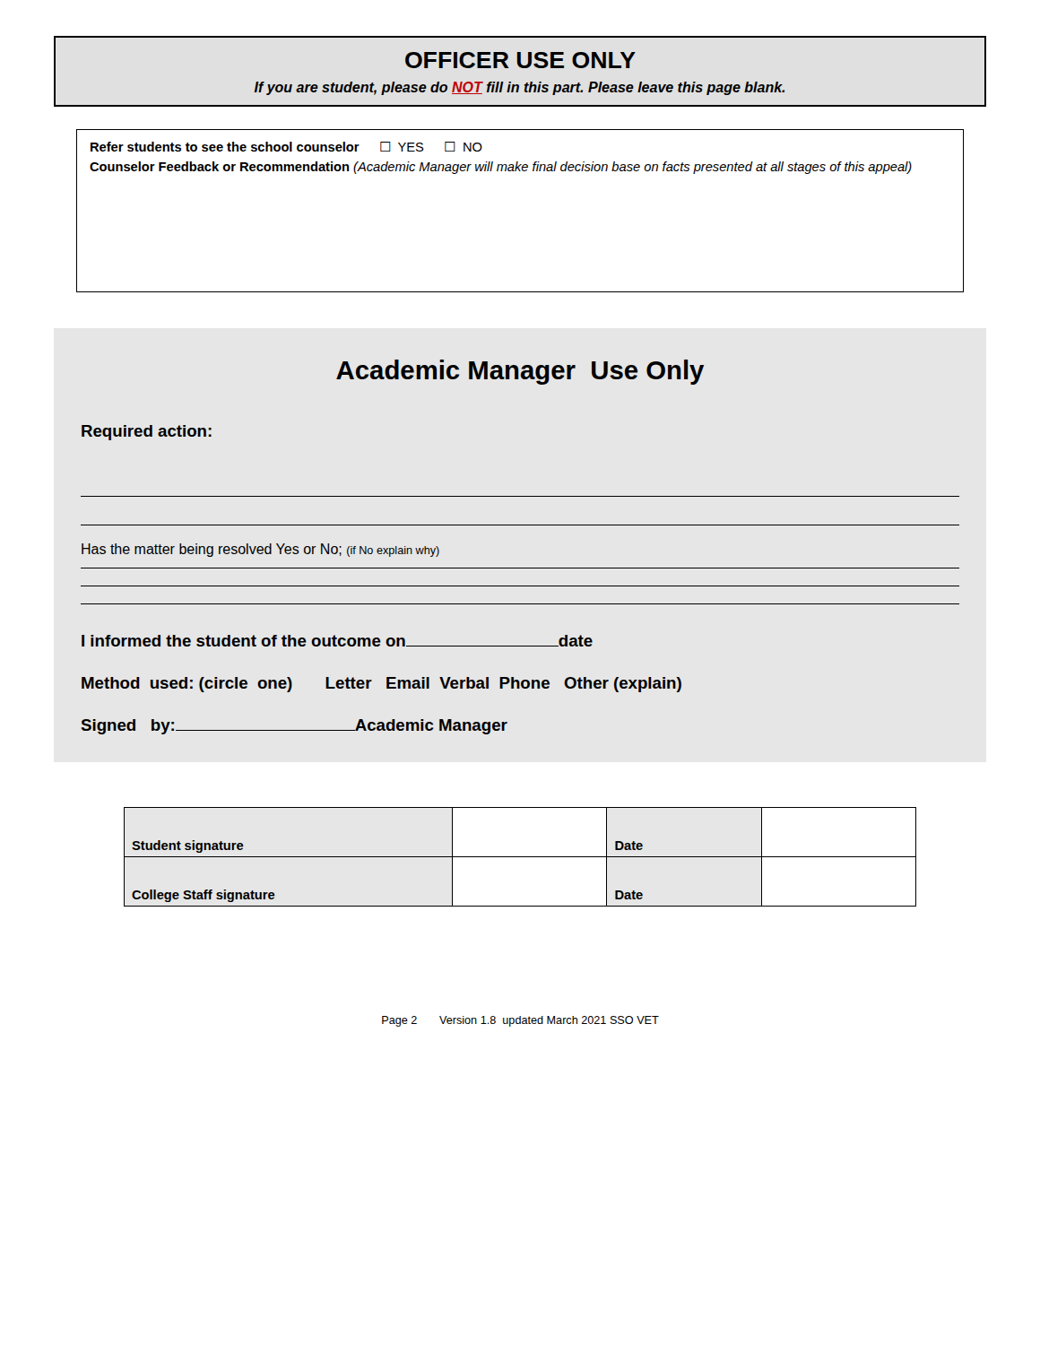OFFICER USE ONLY
If you are student, please do NOT fill in this part. Please leave this page blank.
Refer students to see the school counselor ☐ YES ☐ NO
Counselor Feedback or Recommendation (Academic Manager will make final decision base on facts presented at all stages of this appeal)
Academic Manager Use Only
Required action:
Has the matter being resolved Yes or No; (if No explain why)
I informed the student of the outcome on date
Method used: (circle one) Letter Email Verbal Phone Other (explain)
Signed by: Academic Manager
| Student signature | | Date | |
| College Staff signature | | Date | |
Page 2 Version 1.8 updated March 2021 SSO VET